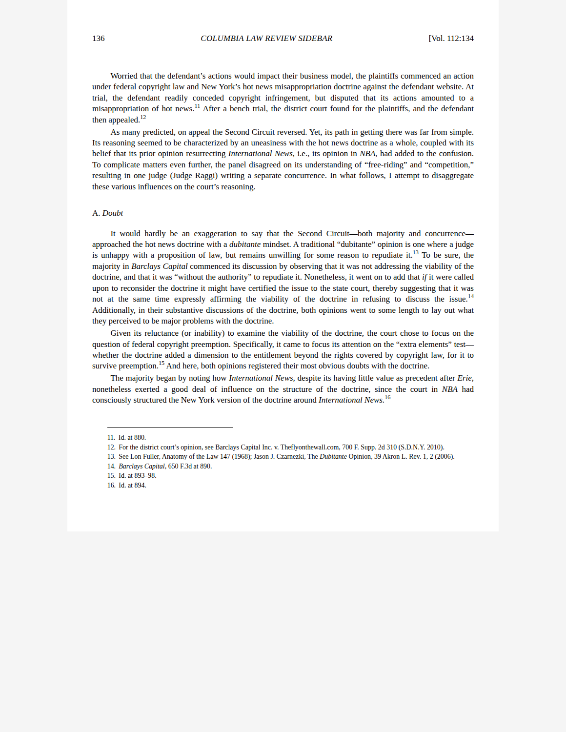136 COLUMBIA LAW REVIEW SIDEBAR [Vol. 112:134
Worried that the defendant’s actions would impact their business model, the plaintiffs commenced an action under federal copyright law and New York’s hot news misappropriation doctrine against the defendant website. At trial, the defendant readily conceded copyright infringement, but disputed that its actions amounted to a misappropriation of hot news.11 After a bench trial, the district court found for the plaintiffs, and the defendant then appealed.12
As many predicted, on appeal the Second Circuit reversed. Yet, its path in getting there was far from simple. Its reasoning seemed to be characterized by an uneasiness with the hot news doctrine as a whole, coupled with its belief that its prior opinion resurrecting International News, i.e., its opinion in NBA, had added to the confusion. To complicate matters even further, the panel disagreed on its understanding of “free-riding” and “competition,” resulting in one judge (Judge Raggi) writing a separate concurrence. In what follows, I attempt to disaggregate these various influences on the court’s reasoning.
A. Doubt
It would hardly be an exaggeration to say that the Second Circuit—both majority and concurrence—approached the hot news doctrine with a dubitante mindset. A traditional “dubitante” opinion is one where a judge is unhappy with a proposition of law, but remains unwilling for some reason to repudiate it.13 To be sure, the majority in Barclays Capital commenced its discussion by observing that it was not addressing the viability of the doctrine, and that it was “without the authority” to repudiate it. Nonetheless, it went on to add that if it were called upon to reconsider the doctrine it might have certified the issue to the state court, thereby suggesting that it was not at the same time expressly affirming the viability of the doctrine in refusing to discuss the issue.14 Additionally, in their substantive discussions of the doctrine, both opinions went to some length to lay out what they perceived to be major problems with the doctrine.
Given its reluctance (or inability) to examine the viability of the doctrine, the court chose to focus on the question of federal copyright preemption. Specifically, it came to focus its attention on the “extra elements” test—whether the doctrine added a dimension to the entitlement beyond the rights covered by copyright law, for it to survive preemption.15 And here, both opinions registered their most obvious doubts with the doctrine.
The majority began by noting how International News, despite its having little value as precedent after Erie, nonetheless exerted a good deal of influence on the structure of the doctrine, since the court in NBA had consciously structured the New York version of the doctrine around International News.16
11. Id. at 880.
12. For the district court’s opinion, see Barclays Capital Inc. v. Theflyonthewall.com, 700 F. Supp. 2d 310 (S.D.N.Y. 2010).
13. See Lon Fuller, Anatomy of the Law 147 (1968); Jason J. Czarnezki, The Dubitante Opinion, 39 Akron L. Rev. 1, 2 (2006).
14. Barclays Capital, 650 F.3d at 890.
15. Id. at 893–98.
16. Id. at 894.